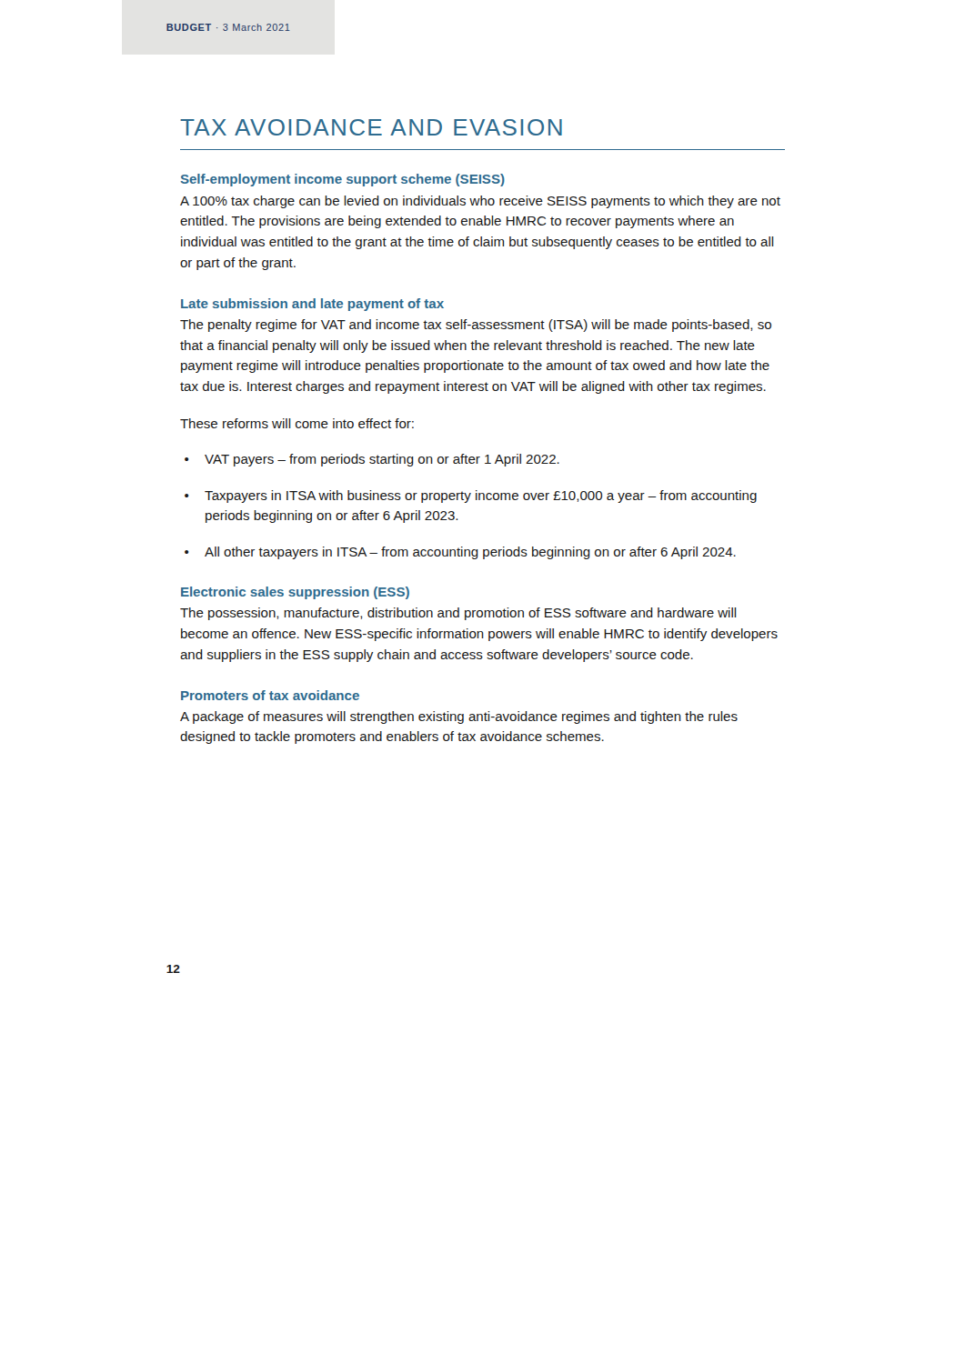BUDGET·3 March 2021
Tax avoidance and evasion
Self-employment income support scheme (SEISS)
A 100% tax charge can be levied on individuals who receive SEISS payments to which they are not entitled. The provisions are being extended to enable HMRC to recover payments where an individual was entitled to the grant at the time of claim but subsequently ceases to be entitled to all or part of the grant.
Late submission and late payment of tax
The penalty regime for VAT and income tax self-assessment (ITSA) will be made points-based, so that a financial penalty will only be issued when the relevant threshold is reached. The new late payment regime will introduce penalties proportionate to the amount of tax owed and how late the tax due is. Interest charges and repayment interest on VAT will be aligned with other tax regimes.
These reforms will come into effect for:
VAT payers – from periods starting on or after 1 April 2022.
Taxpayers in ITSA with business or property income over £10,000 a year – from accounting periods beginning on or after 6 April 2023.
All other taxpayers in ITSA – from accounting periods beginning on or after 6 April 2024.
Electronic sales suppression (ESS)
The possession, manufacture, distribution and promotion of ESS software and hardware will become an offence. New ESS-specific information powers will enable HMRC to identify developers and suppliers in the ESS supply chain and access software developers’ source code.
Promoters of tax avoidance
A package of measures will strengthen existing anti-avoidance regimes and tighten the rules designed to tackle promoters and enablers of tax avoidance schemes.
12